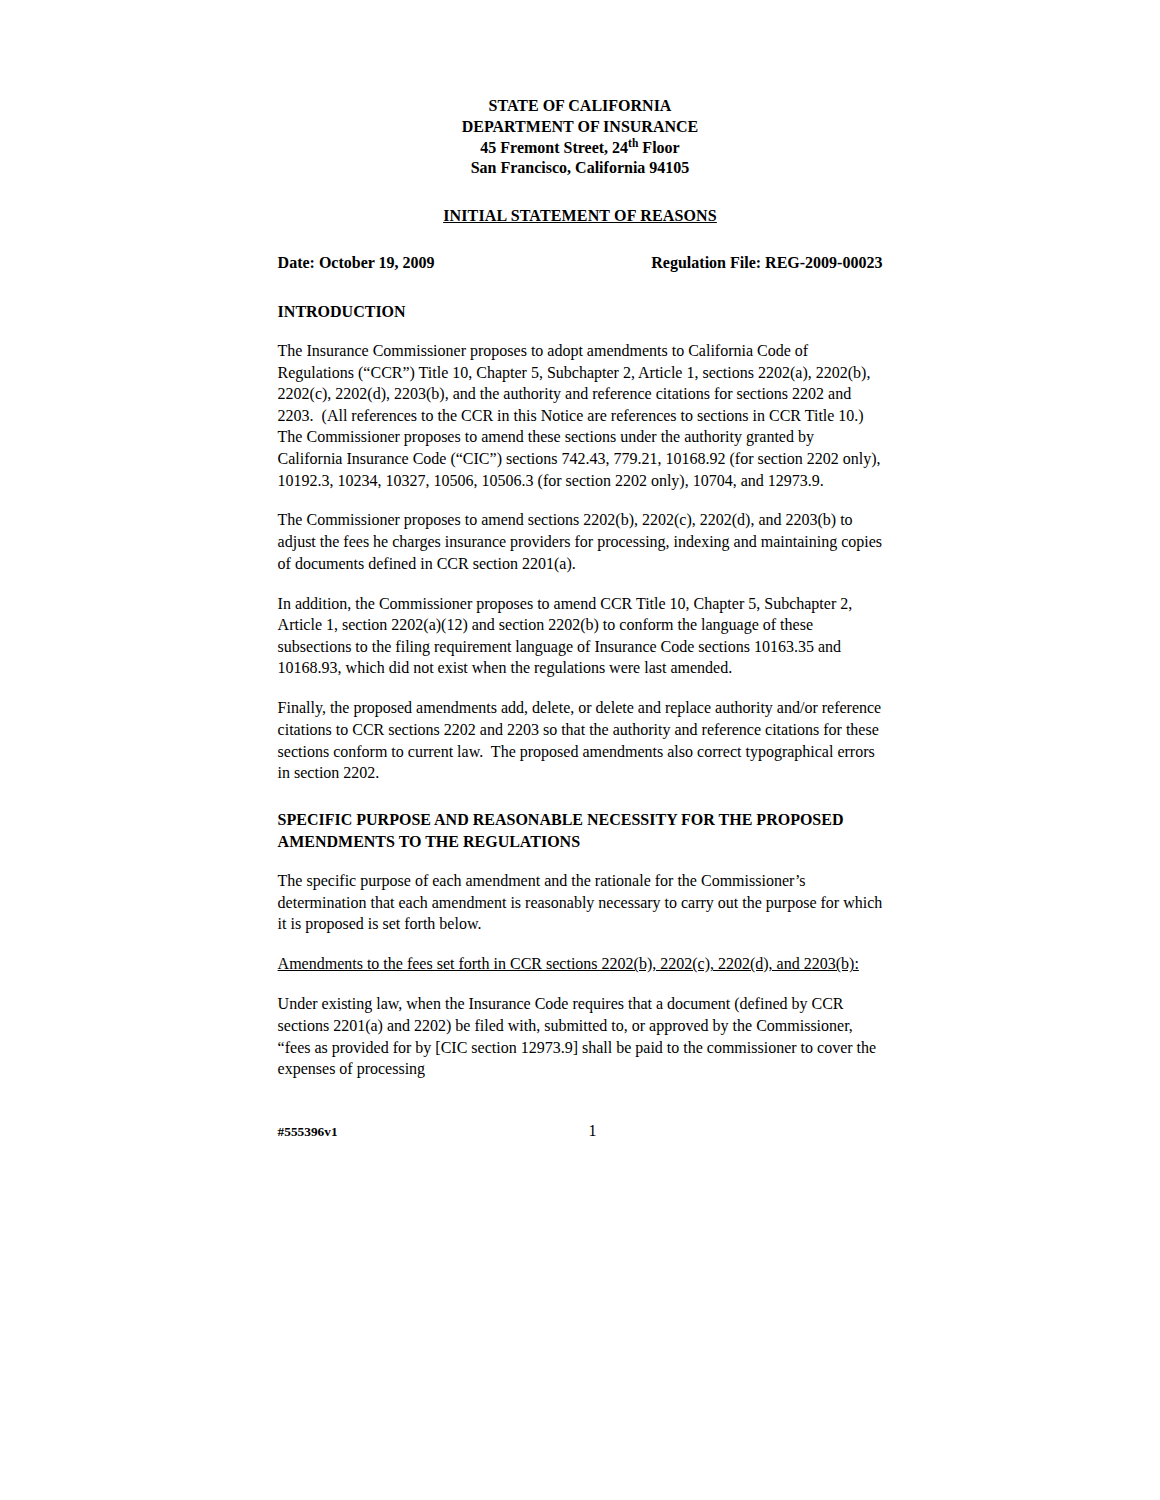STATE OF CALIFORNIA
DEPARTMENT OF INSURANCE
45 Fremont Street, 24th Floor
San Francisco, California 94105
INITIAL STATEMENT OF REASONS
Date: October 19, 2009 Regulation File: REG-2009-00023
Introduction
The Insurance Commissioner proposes to adopt amendments to California Code of Regulations (“CCR”) Title 10, Chapter 5, Subchapter 2, Article 1, sections 2202(a), 2202(b), 2202(c), 2202(d), 2203(b), and the authority and reference citations for sections 2202 and 2203. (All references to the CCR in this Notice are references to sections in CCR Title 10.) The Commissioner proposes to amend these sections under the authority granted by California Insurance Code (“CIC”) sections 742.43, 779.21, 10168.92 (for section 2202 only), 10192.3, 10234, 10327, 10506, 10506.3 (for section 2202 only), 10704, and 12973.9.
The Commissioner proposes to amend sections 2202(b), 2202(c), 2202(d), and 2203(b) to adjust the fees he charges insurance providers for processing, indexing and maintaining copies of documents defined in CCR section 2201(a).
In addition, the Commissioner proposes to amend CCR Title 10, Chapter 5, Subchapter 2, Article 1, section 2202(a)(12) and section 2202(b) to conform the language of these subsections to the filing requirement language of Insurance Code sections 10163.35 and 10168.93, which did not exist when the regulations were last amended.
Finally, the proposed amendments add, delete, or delete and replace authority and/or reference citations to CCR sections 2202 and 2203 so that the authority and reference citations for these sections conform to current law. The proposed amendments also correct typographical errors in section 2202.
Specific Purpose and Reasonable Necessity for the Proposed Amendments to the Regulations
The specific purpose of each amendment and the rationale for the Commissioner’s determination that each amendment is reasonably necessary to carry out the purpose for which it is proposed is set forth below.
Amendments to the fees set forth in CCR sections 2202(b), 2202(c), 2202(d), and 2203(b):
Under existing law, when the Insurance Code requires that a document (defined by CCR sections 2201(a) and 2202) be filed with, submitted to, or approved by the Commissioner, “fees as provided for by [CIC section 12973.9] shall be paid to the commissioner to cover the expenses of processing
#555396v1 1